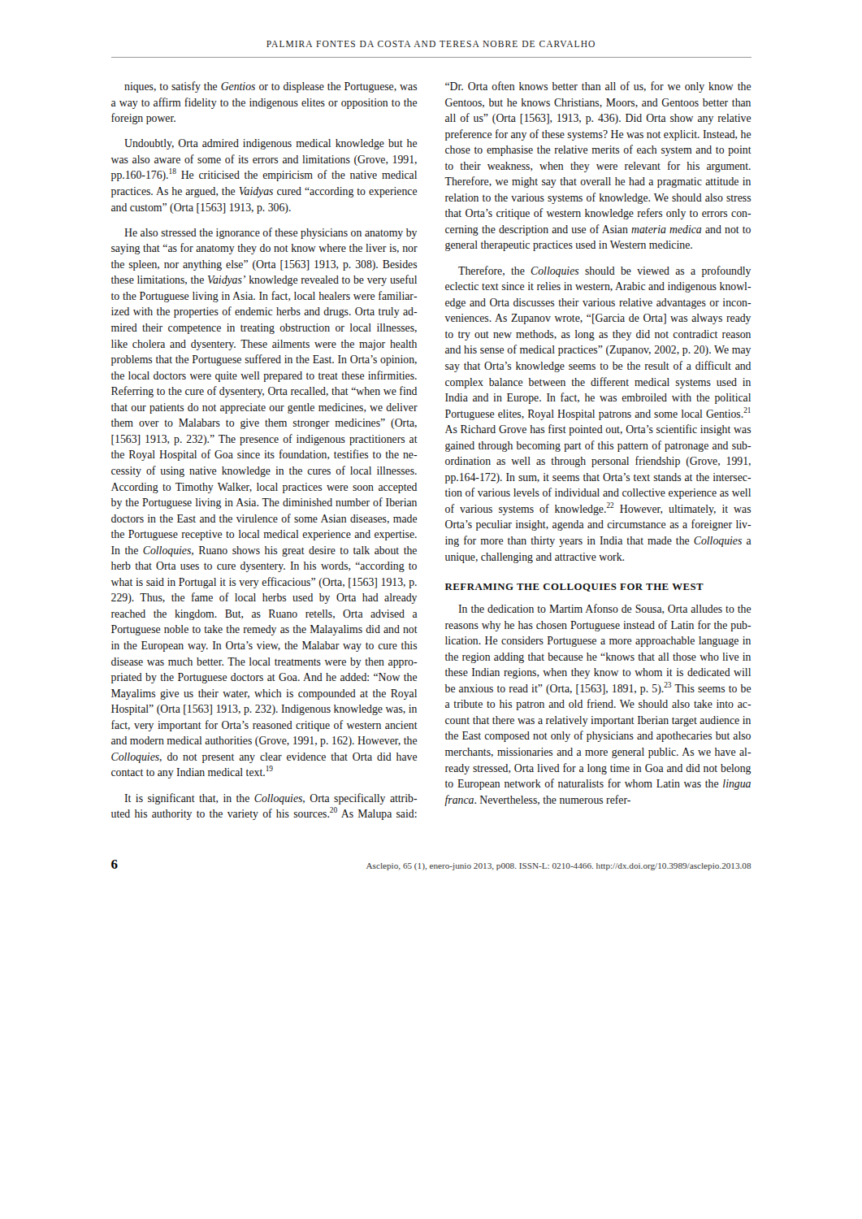Palmira Fontes da Costa and Teresa Nobre de Carvalho
niques, to satisfy the Gentios or to displease the Portuguese, was a way to affirm fidelity to the indigenous elites or opposition to the foreign power.
Undoubtly, Orta admired indigenous medical knowledge but he was also aware of some of its errors and limitations (Grove, 1991, pp.160-176).18 He criticised the empiricism of the native medical practices. As he argued, the Vaidyas cured “according to experience and custom” (Orta [1563] 1913, p. 306).
He also stressed the ignorance of these physicians on anatomy by saying that “as for anatomy they do not know where the liver is, nor the spleen, nor anything else” (Orta [1563] 1913, p. 308). Besides these limitations, the Vaidyas’ knowledge revealed to be very useful to the Portuguese living in Asia. In fact, local healers were familiarized with the properties of endemic herbs and drugs. Orta truly admired their competence in treating obstruction or local illnesses, like cholera and dysentery. These ailments were the major health problems that the Portuguese suffered in the East. In Orta’s opinion, the local doctors were quite well prepared to treat these infirmities. Referring to the cure of dysentery, Orta recalled, that “when we find that our patients do not appreciate our gentle medicines, we deliver them over to Malabars to give them stronger medicines” (Orta, [1563] 1913, p. 232).” The presence of indigenous practitioners at the Royal Hospital of Goa since its foundation, testifies to the necessity of using native knowledge in the cures of local illnesses. According to Timothy Walker, local practices were soon accepted by the Portuguese living in Asia. The diminished number of Iberian doctors in the East and the virulence of some Asian diseases, made the Portuguese receptive to local medical experience and expertise. In the Colloquies, Ruano shows his great desire to talk about the herb that Orta uses to cure dysentery. In his words, “according to what is said in Portugal it is very efficacious” (Orta, [1563] 1913, p. 229). Thus, the fame of local herbs used by Orta had already reached the kingdom. But, as Ruano retells, Orta advised a Portuguese noble to take the remedy as the Malayalims did and not in the European way. In Orta’s view, the Malabar way to cure this disease was much better. The local treatments were by then appropriated by the Portuguese doctors at Goa. And he added: “Now the Mayalims give us their water, which is compounded at the Royal Hospital” (Orta [1563] 1913, p. 232). Indigenous knowledge was, in fact, very important for Orta’s reasoned critique of western ancient and modern medical authorities (Grove, 1991, p. 162). However, the Colloquies, do not present any clear evidence that Orta did have contact to any Indian medical text.19
It is significant that, in the Colloquies, Orta specifically attributed his authority to the variety of his sources.20 As Malupa said: “Dr. Orta often knows better than all of us, for we only know the Gentoos, but he knows Christians, Moors, and Gentoos better than all of us” (Orta [1563], 1913, p. 436). Did Orta show any relative preference for any of these systems? He was not explicit. Instead, he chose to emphasise the relative merits of each system and to point to their weakness, when they were relevant for his argument. Therefore, we might say that overall he had a pragmatic attitude in relation to the various systems of knowledge. We should also stress that Orta’s critique of western knowledge refers only to errors concerning the description and use of Asian materia medica and not to general therapeutic practices used in Western medicine.
Therefore, the Colloquies should be viewed as a profoundly eclectic text since it relies in western, Arabic and indigenous knowledge and Orta discusses their various relative advantages or inconveniences. As Zupanov wrote, “[Garcia de Orta] was always ready to try out new methods, as long as they did not contradict reason and his sense of medical practices” (Zupanov, 2002, p. 20). We may say that Orta’s knowledge seems to be the result of a difficult and complex balance between the different medical systems used in India and in Europe. In fact, he was embroiled with the political Portuguese elites, Royal Hospital patrons and some local Gentios.21 As Richard Grove has first pointed out, Orta’s scientific insight was gained through becoming part of this pattern of patronage and subordination as well as through personal friendship (Grove, 1991, pp.164-172). In sum, it seems that Orta’s text stands at the intersection of various levels of individual and collective experience as well of various systems of knowledge.22 However, ultimately, it was Orta’s peculiar insight, agenda and circumstance as a foreigner living for more than thirty years in India that made the Colloquies a unique, challenging and attractive work.
Reframing the Colloquies for the West
In the dedication to Martim Afonso de Sousa, Orta alludes to the reasons why he has chosen Portuguese instead of Latin for the publication. He considers Portuguese a more approachable language in the region adding that because he “knows that all those who live in these Indian regions, when they know to whom it is dedicated will be anxious to read it” (Orta, [1563], 1891, p. 5).23 This seems to be a tribute to his patron and old friend. We should also take into account that there was a relatively important Iberian target audience in the East composed not only of physicians and apothecaries but also merchants, missionaries and a more general public. As we have already stressed, Orta lived for a long time in Goa and did not belong to European network of naturalists for whom Latin was the lingua franca. Nevertheless, the numerous refer-
6
Asclepio, 65 (1), enero-junio 2013, p008. ISSN-L: 0210-4466. http://dx.doi.org/10.3989/asclepio.2013.08